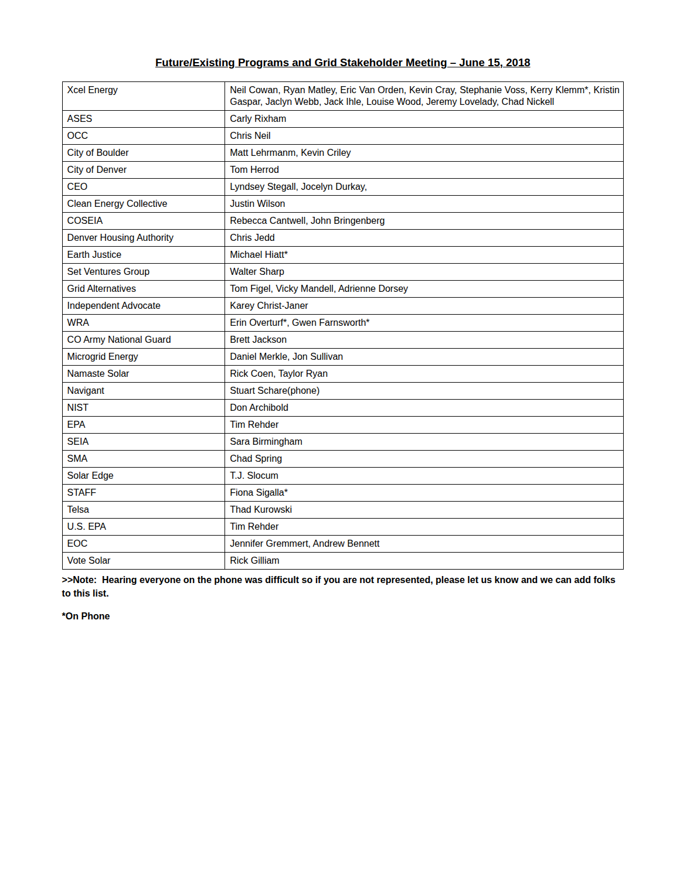Future/Existing Programs and Grid Stakeholder Meeting – June 15, 2018
| Xcel Energy | Neil Cowan, Ryan Matley, Eric Van Orden, Kevin Cray, Stephanie Voss, Kerry Klemm*, Kristin Gaspar, Jaclyn Webb, Jack Ihle, Louise Wood, Jeremy Lovelady, Chad Nickell |
| ASES | Carly Rixham |
| OCC | Chris Neil |
| City of Boulder | Matt Lehrmanm, Kevin Criley |
| City of Denver | Tom Herrod |
| CEO | Lyndsey Stegall, Jocelyn Durkay, |
| Clean Energy Collective | Justin Wilson |
| COSEIA | Rebecca Cantwell, John Bringenberg |
| Denver Housing Authority | Chris Jedd |
| Earth Justice | Michael Hiatt* |
| Set Ventures Group | Walter Sharp |
| Grid Alternatives | Tom Figel, Vicky Mandell, Adrienne Dorsey |
| Independent Advocate | Karey Christ-Janer |
| WRA | Erin Overturf*, Gwen Farnsworth* |
| CO Army National Guard | Brett Jackson |
| Microgrid Energy | Daniel Merkle, Jon Sullivan |
| Namaste Solar | Rick Coen, Taylor Ryan |
| Navigant | Stuart Schare(phone) |
| NIST | Don Archibold |
| EPA | Tim Rehder |
| SEIA | Sara Birmingham |
| SMA | Chad Spring |
| Solar Edge | T.J. Slocum |
| STAFF | Fiona Sigalla* |
| Telsa | Thad Kurowski |
| U.S. EPA | Tim Rehder |
| EOC | Jennifer Gremmert, Andrew Bennett |
| Vote Solar | Rick Gilliam |
>>Note: Hearing everyone on the phone was difficult so if you are not represented, please let us know and we can add folks to this list.
*On Phone